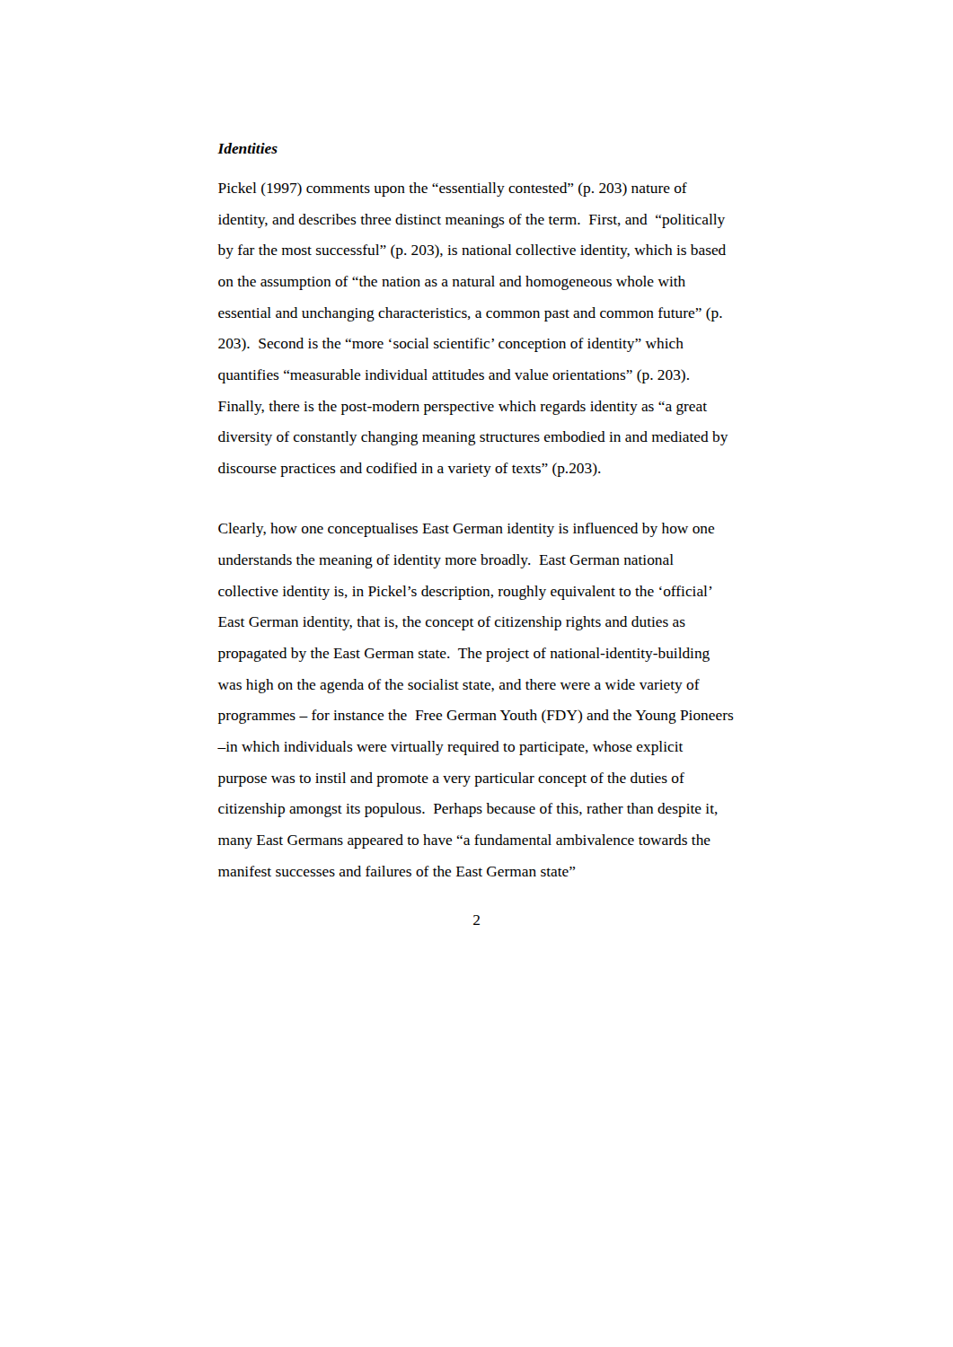Identities
Pickel (1997) comments upon the “essentially contested” (p. 203) nature of identity, and describes three distinct meanings of the term. First, and “politically by far the most successful” (p. 203), is national collective identity, which is based on the assumption of “the nation as a natural and homogeneous whole with essential and unchanging characteristics, a common past and common future” (p. 203). Second is the “more ‘social scientific’ conception of identity” which quantifies “measurable individual attitudes and value orientations” (p. 203). Finally, there is the post-modern perspective which regards identity as “a great diversity of constantly changing meaning structures embodied in and mediated by discourse practices and codified in a variety of texts” (p.203).
Clearly, how one conceptualises East German identity is influenced by how one understands the meaning of identity more broadly. East German national collective identity is, in Pickel’s description, roughly equivalent to the ‘official’ East German identity, that is, the concept of citizenship rights and duties as propagated by the East German state. The project of national-identity-building was high on the agenda of the socialist state, and there were a wide variety of programmes – for instance the Free German Youth (FDY) and the Young Pioneers –in which individuals were virtually required to participate, whose explicit purpose was to instil and promote a very particular concept of the duties of citizenship amongst its populous. Perhaps because of this, rather than despite it, many East Germans appeared to have “a fundamental ambivalence towards the manifest successes and failures of the East German state”
2